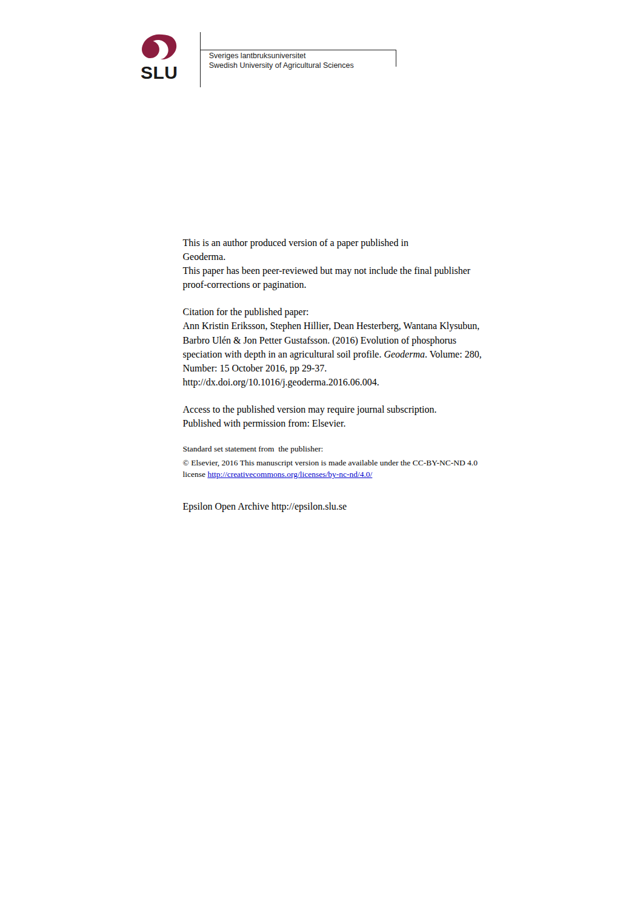SLU
Sveriges lantbruksuniversitet
Swedish University of Agricultural Sciences
This is an author produced version of a paper published in
Geoderma.
This paper has been peer-reviewed but may not include the final publisher proof-corrections or pagination.
Citation for the published paper:
Ann Kristin Eriksson, Stephen Hillier, Dean Hesterberg, Wantana Klysubun, Barbro Ulén & Jon Petter Gustafsson. (2016) Evolution of phosphorus speciation with depth in an agricultural soil profile. Geoderma. Volume: 280, Number: 15 October 2016, pp 29-37.
http://dx.doi.org/10.1016/j.geoderma.2016.06.004.
Access to the published version may require journal subscription.
Published with permission from: Elsevier.
Standard set statement from the publisher:
© Elsevier, 2016 This manuscript version is made available under the CC-BY-NC-ND 4.0 license http://creativecommons.org/licenses/by-nc-nd/4.0/
Epsilon Open Archive http://epsilon.slu.se